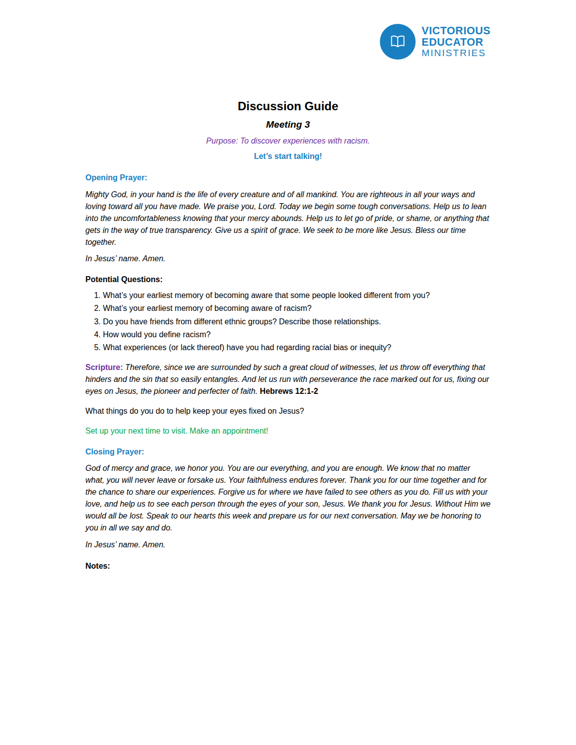VICTORIOUS EDUCATOR MINISTRIES
Discussion Guide
Meeting 3
Purpose: To discover experiences with racism.
Let’s start talking!
Opening Prayer:
Mighty God, in your hand is the life of every creature and of all mankind. You are righteous in all your ways and loving toward all you have made. We praise you, Lord. Today we begin some tough conversations. Help us to lean into the uncomfortableness knowing that your mercy abounds. Help us to let go of pride, or shame, or anything that gets in the way of true transparency. Give us a spirit of grace. We seek to be more like Jesus. Bless our time together.
In Jesus’ name. Amen.
Potential Questions:
What’s your earliest memory of becoming aware that some people looked different from you?
What’s your earliest memory of becoming aware of racism?
Do you have friends from different ethnic groups? Describe those relationships.
How would you define racism?
What experiences (or lack thereof) have you had regarding racial bias or inequity?
Scripture: Therefore, since we are surrounded by such a great cloud of witnesses, let us throw off everything that hinders and the sin that so easily entangles. And let us run with perseverance the race marked out for us, fixing our eyes on Jesus, the pioneer and perfecter of faith. Hebrews 12:1-2
What things do you do to help keep your eyes fixed on Jesus?
Set up your next time to visit. Make an appointment!
Closing Prayer:
God of mercy and grace, we honor you. You are our everything, and you are enough. We know that no matter what, you will never leave or forsake us. Your faithfulness endures forever. Thank you for our time together and for the chance to share our experiences. Forgive us for where we have failed to see others as you do. Fill us with your love, and help us to see each person through the eyes of your son, Jesus. We thank you for Jesus. Without Him we would all be lost. Speak to our hearts this week and prepare us for our next conversation. May we be honoring to you in all we say and do.
In Jesus’ name. Amen.
Notes: